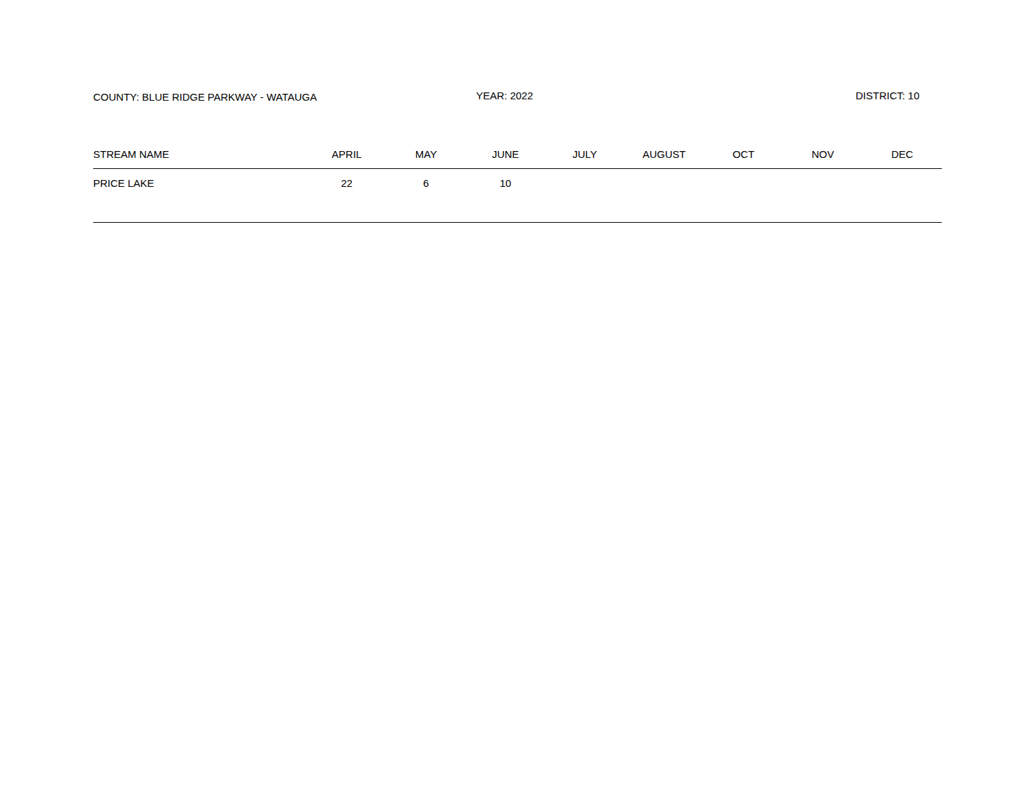COUNTY: BLUE RIDGE PARKWAY - WATAUGA
YEAR: 2022
DISTRICT: 10
| STREAM NAME | APRIL | MAY | JUNE | JULY | AUGUST | OCT | NOV | DEC |
| --- | --- | --- | --- | --- | --- | --- | --- | --- |
| PRICE LAKE | 22 | 6 | 10 | | | | | |